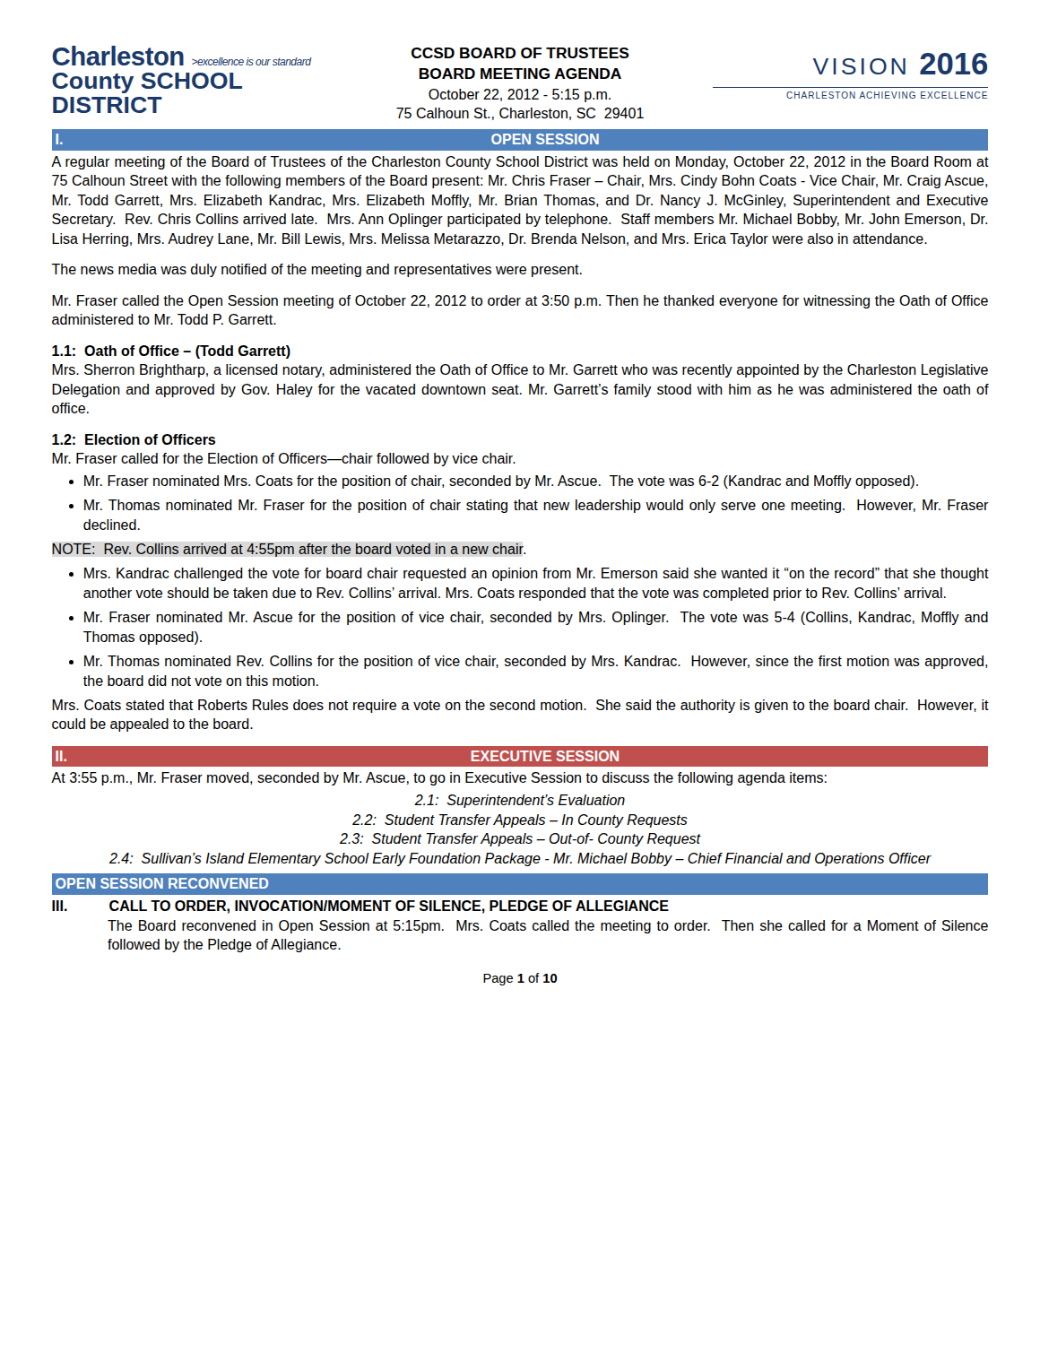Charleston >excellence is our standard
County SCHOOL DISTRICT
CCSD BOARD OF TRUSTEES
BOARD MEETING AGENDA
October 22, 2012 - 5:15 p.m.
75 Calhoun St., Charleston, SC 29401
VISION 2016
CHARLESTON ACHIEVING EXCELLENCE
I. OPEN SESSION
A regular meeting of the Board of Trustees of the Charleston County School District was held on Monday, October 22, 2012 in the Board Room at 75 Calhoun Street with the following members of the Board present: Mr. Chris Fraser – Chair, Mrs. Cindy Bohn Coats - Vice Chair, Mr. Craig Ascue, Mr. Todd Garrett, Mrs. Elizabeth Kandrac, Mrs. Elizabeth Moffly, Mr. Brian Thomas, and Dr. Nancy J. McGinley, Superintendent and Executive Secretary. Rev. Chris Collins arrived late. Mrs. Ann Oplinger participated by telephone. Staff members Mr. Michael Bobby, Mr. John Emerson, Dr. Lisa Herring, Mrs. Audrey Lane, Mr. Bill Lewis, Mrs. Melissa Metarazzo, Dr. Brenda Nelson, and Mrs. Erica Taylor were also in attendance.
The news media was duly notified of the meeting and representatives were present.
Mr. Fraser called the Open Session meeting of October 22, 2012 to order at 3:50 p.m. Then he thanked everyone for witnessing the Oath of Office administered to Mr. Todd P. Garrett.
1.1: Oath of Office – (Todd Garrett)
Mrs. Sherron Brightharp, a licensed notary, administered the Oath of Office to Mr. Garrett who was recently appointed by the Charleston Legislative Delegation and approved by Gov. Haley for the vacated downtown seat. Mr. Garrett’s family stood with him as he was administered the oath of office.
1.2: Election of Officers
Mr. Fraser called for the Election of Officers—chair followed by vice chair.
Mr. Fraser nominated Mrs. Coats for the position of chair, seconded by Mr. Ascue. The vote was 6-2 (Kandrac and Moffly opposed).
Mr. Thomas nominated Mr. Fraser for the position of chair stating that new leadership would only serve one meeting. However, Mr. Fraser declined.
NOTE: Rev. Collins arrived at 4:55pm after the board voted in a new chair.
Mrs. Kandrac challenged the vote for board chair requested an opinion from Mr. Emerson said she wanted it “on the record” that she thought another vote should be taken due to Rev. Collins’ arrival. Mrs. Coats responded that the vote was completed prior to Rev. Collins’ arrival.
Mr. Fraser nominated Mr. Ascue for the position of vice chair, seconded by Mrs. Oplinger. The vote was 5-4 (Collins, Kandrac, Moffly and Thomas opposed).
Mr. Thomas nominated Rev. Collins for the position of vice chair, seconded by Mrs. Kandrac. However, since the first motion was approved, the board did not vote on this motion.
Mrs. Coats stated that Roberts Rules does not require a vote on the second motion. She said the authority is given to the board chair. However, it could be appealed to the board.
II. EXECUTIVE SESSION
At 3:55 p.m., Mr. Fraser moved, seconded by Mr. Ascue, to go in Executive Session to discuss the following agenda items:
2.1: Superintendent’s Evaluation
2.2: Student Transfer Appeals – In County Requests
2.3: Student Transfer Appeals – Out-of- County Request
2.4: Sullivan’s Island Elementary School Early Foundation Package - Mr. Michael Bobby – Chief Financial and Operations Officer
OPEN SESSION RECONVENED
III. CALL TO ORDER, INVOCATION/MOMENT OF SILENCE, PLEDGE OF ALLEGIANCE
The Board reconvened in Open Session at 5:15pm. Mrs. Coats called the meeting to order. Then she called for a Moment of Silence followed by the Pledge of Allegiance.
Page 1 of 10